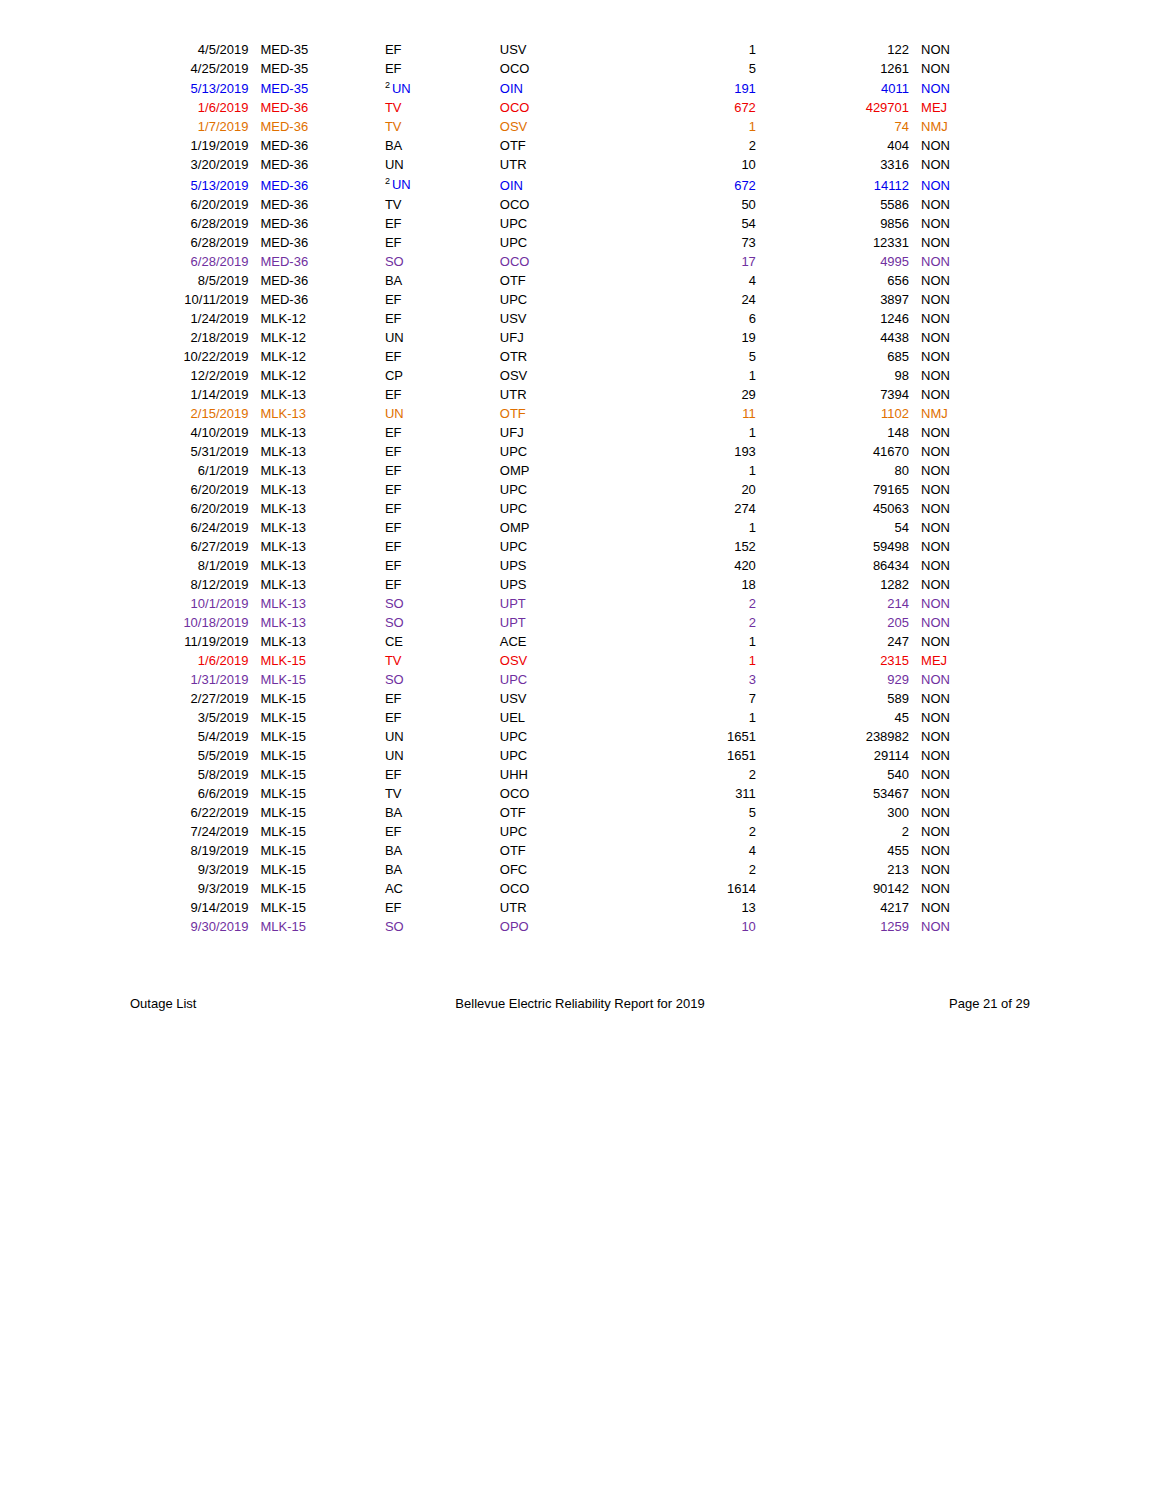| 4/5/2019 | MED-35 | EF | USV | 1 | 122 | NON |
| 4/25/2019 | MED-35 | EF | OCO | 5 | 1261 | NON |
| 5/13/2019 | MED-35 | 2 UN | OIN | 191 | 4011 | NON |
| 1/6/2019 | MED-36 | TV | OCO | 672 | 429701 | MEJ |
| 1/7/2019 | MED-36 | TV | OSV | 1 | 74 | NMJ |
| 1/19/2019 | MED-36 | BA | OTF | 2 | 404 | NON |
| 3/20/2019 | MED-36 | UN | UTR | 10 | 3316 | NON |
| 5/13/2019 | MED-36 | 2 UN | OIN | 672 | 14112 | NON |
| 6/20/2019 | MED-36 | TV | OCO | 50 | 5586 | NON |
| 6/28/2019 | MED-36 | EF | UPC | 54 | 9856 | NON |
| 6/28/2019 | MED-36 | EF | UPC | 73 | 12331 | NON |
| 6/28/2019 | MED-36 | SO | OCO | 17 | 4995 | NON |
| 8/5/2019 | MED-36 | BA | OTF | 4 | 656 | NON |
| 10/11/2019 | MED-36 | EF | UPC | 24 | 3897 | NON |
| 1/24/2019 | MLK-12 | EF | USV | 6 | 1246 | NON |
| 2/18/2019 | MLK-12 | UN | UFJ | 19 | 4438 | NON |
| 10/22/2019 | MLK-12 | EF | OTR | 5 | 685 | NON |
| 12/2/2019 | MLK-12 | CP | OSV | 1 | 98 | NON |
| 1/14/2019 | MLK-13 | EF | UTR | 29 | 7394 | NON |
| 2/15/2019 | MLK-13 | UN | OTF | 11 | 1102 | NMJ |
| 4/10/2019 | MLK-13 | EF | UFJ | 1 | 148 | NON |
| 5/31/2019 | MLK-13 | EF | UPC | 193 | 41670 | NON |
| 6/1/2019 | MLK-13 | EF | OMP | 1 | 80 | NON |
| 6/20/2019 | MLK-13 | EF | UPC | 20 | 79165 | NON |
| 6/20/2019 | MLK-13 | EF | UPC | 274 | 45063 | NON |
| 6/24/2019 | MLK-13 | EF | OMP | 1 | 54 | NON |
| 6/27/2019 | MLK-13 | EF | UPC | 152 | 59498 | NON |
| 8/1/2019 | MLK-13 | EF | UPS | 420 | 86434 | NON |
| 8/12/2019 | MLK-13 | EF | UPS | 18 | 1282 | NON |
| 10/1/2019 | MLK-13 | SO | UPT | 2 | 214 | NON |
| 10/18/2019 | MLK-13 | SO | UPT | 2 | 205 | NON |
| 11/19/2019 | MLK-13 | CE | ACE | 1 | 247 | NON |
| 1/6/2019 | MLK-15 | TV | OSV | 1 | 2315 | MEJ |
| 1/31/2019 | MLK-15 | SO | UPC | 3 | 929 | NON |
| 2/27/2019 | MLK-15 | EF | USV | 7 | 589 | NON |
| 3/5/2019 | MLK-15 | EF | UEL | 1 | 45 | NON |
| 5/4/2019 | MLK-15 | UN | UPC | 1651 | 238982 | NON |
| 5/5/2019 | MLK-15 | UN | UPC | 1651 | 29114 | NON |
| 5/8/2019 | MLK-15 | EF | UHH | 2 | 540 | NON |
| 6/6/2019 | MLK-15 | TV | OCO | 311 | 53467 | NON |
| 6/22/2019 | MLK-15 | BA | OTF | 5 | 300 | NON |
| 7/24/2019 | MLK-15 | EF | UPC | 2 | 2 | NON |
| 8/19/2019 | MLK-15 | BA | OTF | 4 | 455 | NON |
| 9/3/2019 | MLK-15 | BA | OFC | 2 | 213 | NON |
| 9/3/2019 | MLK-15 | AC | OCO | 1614 | 90142 | NON |
| 9/14/2019 | MLK-15 | EF | UTR | 13 | 4217 | NON |
| 9/30/2019 | MLK-15 | SO | OPO | 10 | 1259 | NON |
Outage List
Bellevue Electric Reliability Report for 2019
Page 21 of 29